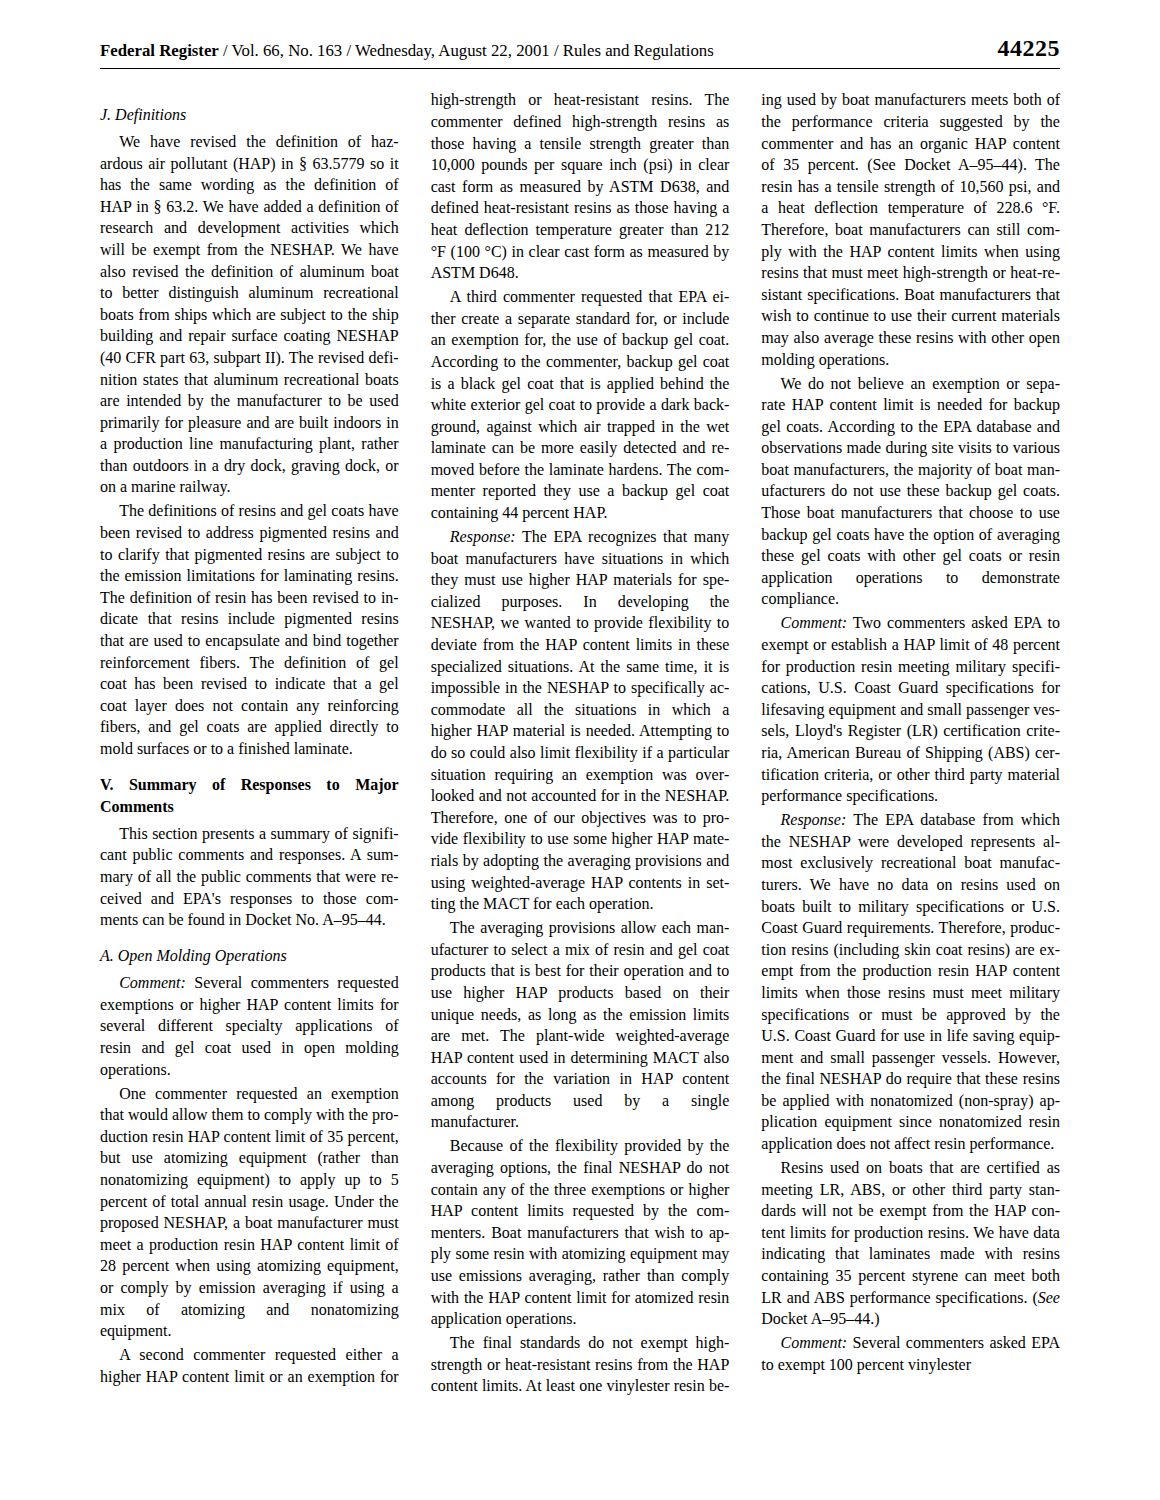Federal Register / Vol. 66, No. 163 / Wednesday, August 22, 2001 / Rules and Regulations
44225
J. Definitions
We have revised the definition of hazardous air pollutant (HAP) in § 63.5779 so it has the same wording as the definition of HAP in § 63.2. We have added a definition of research and development activities which will be exempt from the NESHAP. We have also revised the definition of aluminum boat to better distinguish aluminum recreational boats from ships which are subject to the ship building and repair surface coating NESHAP (40 CFR part 63, subpart II). The revised definition states that aluminum recreational boats are intended by the manufacturer to be used primarily for pleasure and are built indoors in a production line manufacturing plant, rather than outdoors in a dry dock, graving dock, or on a marine railway.
The definitions of resins and gel coats have been revised to address pigmented resins and to clarify that pigmented resins are subject to the emission limitations for laminating resins. The definition of resin has been revised to indicate that resins include pigmented resins that are used to encapsulate and bind together reinforcement fibers. The definition of gel coat has been revised to indicate that a gel coat layer does not contain any reinforcing fibers, and gel coats are applied directly to mold surfaces or to a finished laminate.
V. Summary of Responses to Major Comments
This section presents a summary of significant public comments and responses. A summary of all the public comments that were received and EPA's responses to those comments can be found in Docket No. A–95–44.
A. Open Molding Operations
Comment: Several commenters requested exemptions or higher HAP content limits for several different specialty applications of resin and gel coat used in open molding operations.
One commenter requested an exemption that would allow them to comply with the production resin HAP content limit of 35 percent, but use atomizing equipment (rather than nonatomizing equipment) to apply up to 5 percent of total annual resin usage. Under the proposed NESHAP, a boat manufacturer must meet a production resin HAP content limit of 28 percent when using atomizing equipment, or comply by emission averaging if using a mix of atomizing and nonatomizing equipment.
A second commenter requested either a higher HAP content limit or an exemption for high-strength or heat-resistant resins. The commenter defined high-strength resins as those having a tensile strength greater than 10,000 pounds per square inch (psi) in clear cast form as measured by ASTM D638, and defined heat-resistant resins as those having a heat deflection temperature greater than 212 °F (100 °C) in clear cast form as measured by ASTM D648.
A third commenter requested that EPA either create a separate standard for, or include an exemption for, the use of backup gel coat. According to the commenter, backup gel coat is a black gel coat that is applied behind the white exterior gel coat to provide a dark background, against which air trapped in the wet laminate can be more easily detected and removed before the laminate hardens. The commenter reported they use a backup gel coat containing 44 percent HAP.
Response: The EPA recognizes that many boat manufacturers have situations in which they must use higher HAP materials for specialized purposes. In developing the NESHAP, we wanted to provide flexibility to deviate from the HAP content limits in these specialized situations. At the same time, it is impossible in the NESHAP to specifically accommodate all the situations in which a higher HAP material is needed. Attempting to do so could also limit flexibility if a particular situation requiring an exemption was overlooked and not accounted for in the NESHAP. Therefore, one of our objectives was to provide flexibility to use some higher HAP materials by adopting the averaging provisions and using weighted-average HAP contents in setting the MACT for each operation.
The averaging provisions allow each manufacturer to select a mix of resin and gel coat products that is best for their operation and to use higher HAP products based on their unique needs, as long as the emission limits are met. The plant-wide weighted-average HAP content used in determining MACT also accounts for the variation in HAP content among products used by a single manufacturer.
Because of the flexibility provided by the averaging options, the final NESHAP do not contain any of the three exemptions or higher HAP content limits requested by the commenters. Boat manufacturers that wish to apply some resin with atomizing equipment may use emissions averaging, rather than comply with the HAP content limit for atomized resin application operations.
The final standards do not exempt high-strength or heat-resistant resins from the HAP content limits. At least one vinylester resin being used by boat manufacturers meets both of the performance criteria suggested by the commenter and has an organic HAP content of 35 percent. (See Docket A–95–44). The resin has a tensile strength of 10,560 psi, and a heat deflection temperature of 228.6 °F. Therefore, boat manufacturers can still comply with the HAP content limits when using resins that must meet high-strength or heat-resistant specifications. Boat manufacturers that wish to continue to use their current materials may also average these resins with other open molding operations.
We do not believe an exemption or separate HAP content limit is needed for backup gel coats. According to the EPA database and observations made during site visits to various boat manufacturers, the majority of boat manufacturers do not use these backup gel coats. Those boat manufacturers that choose to use backup gel coats have the option of averaging these gel coats with other gel coats or resin application operations to demonstrate compliance.
Comment: Two commenters asked EPA to exempt or establish a HAP limit of 48 percent for production resin meeting military specifications, U.S. Coast Guard specifications for lifesaving equipment and small passenger vessels, Lloyd's Register (LR) certification criteria, American Bureau of Shipping (ABS) certification criteria, or other third party material performance specifications.
Response: The EPA database from which the NESHAP were developed represents almost exclusively recreational boat manufacturers. We have no data on resins used on boats built to military specifications or U.S. Coast Guard requirements. Therefore, production resins (including skin coat resins) are exempt from the production resin HAP content limits when those resins must meet military specifications or must be approved by the U.S. Coast Guard for use in life saving equipment and small passenger vessels. However, the final NESHAP do require that these resins be applied with nonatomized (non-spray) application equipment since nonatomized resin application does not affect resin performance.
Resins used on boats that are certified as meeting LR, ABS, or other third party standards will not be exempt from the HAP content limits for production resins. We have data indicating that laminates made with resins containing 35 percent styrene can meet both LR and ABS performance specifications. (See Docket A–95–44.)
Comment: Several commenters asked EPA to exempt 100 percent vinylester